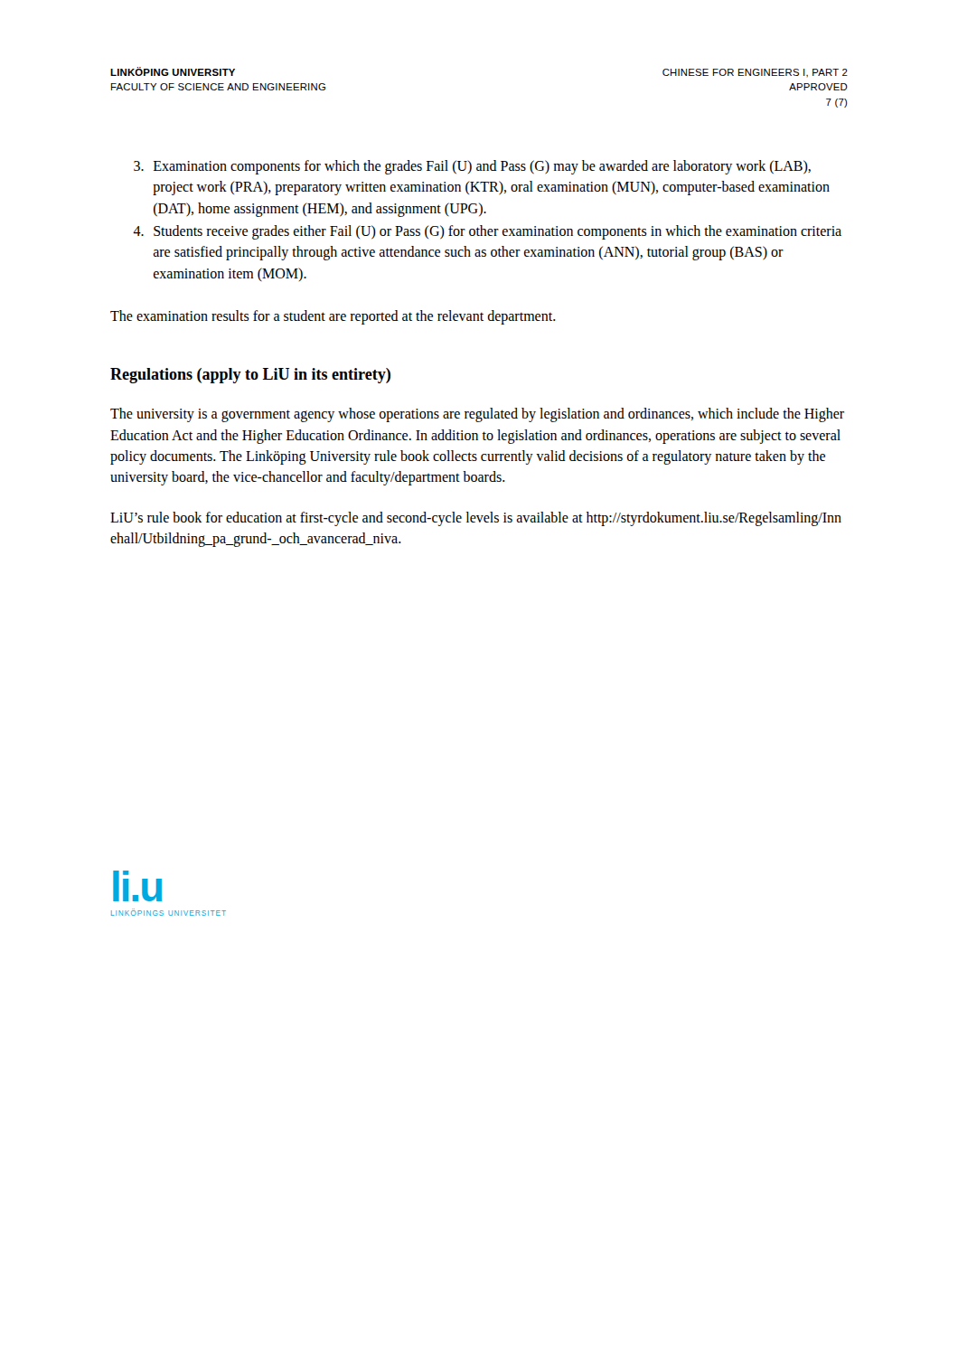Linköping University
Faculty of Science and Engineering
Chinese for Engineers I, Part 2
Approved
7 (7)
Examination components for which the grades Fail (U) and Pass (G) may be awarded are laboratory work (LAB), project work (PRA), preparatory written examination (KTR), oral examination (MUN), computer-based examination (DAT), home assignment (HEM), and assignment (UPG).
Students receive grades either Fail (U) or Pass (G) for other examination components in which the examination criteria are satisfied principally through active attendance such as other examination (ANN), tutorial group (BAS) or examination item (MOM).
The examination results for a student are reported at the relevant department.
Regulations (apply to LiU in its entirety)
The university is a government agency whose operations are regulated by legislation and ordinances, which include the Higher Education Act and the Higher Education Ordinance. In addition to legislation and ordinances, operations are subject to several policy documents. The Linköping University rule book collects currently valid decisions of a regulatory nature taken by the university board, the vice-chancellor and faculty/department boards.
LiU’s rule book for education at first-cycle and second-cycle levels is available at http://styrdokument.liu.se/Regelsamling/Innehall/Utbildning_pa_grund-_och_avancerad_niva.
li. u
LINKÖPINGS UNIVERSITET